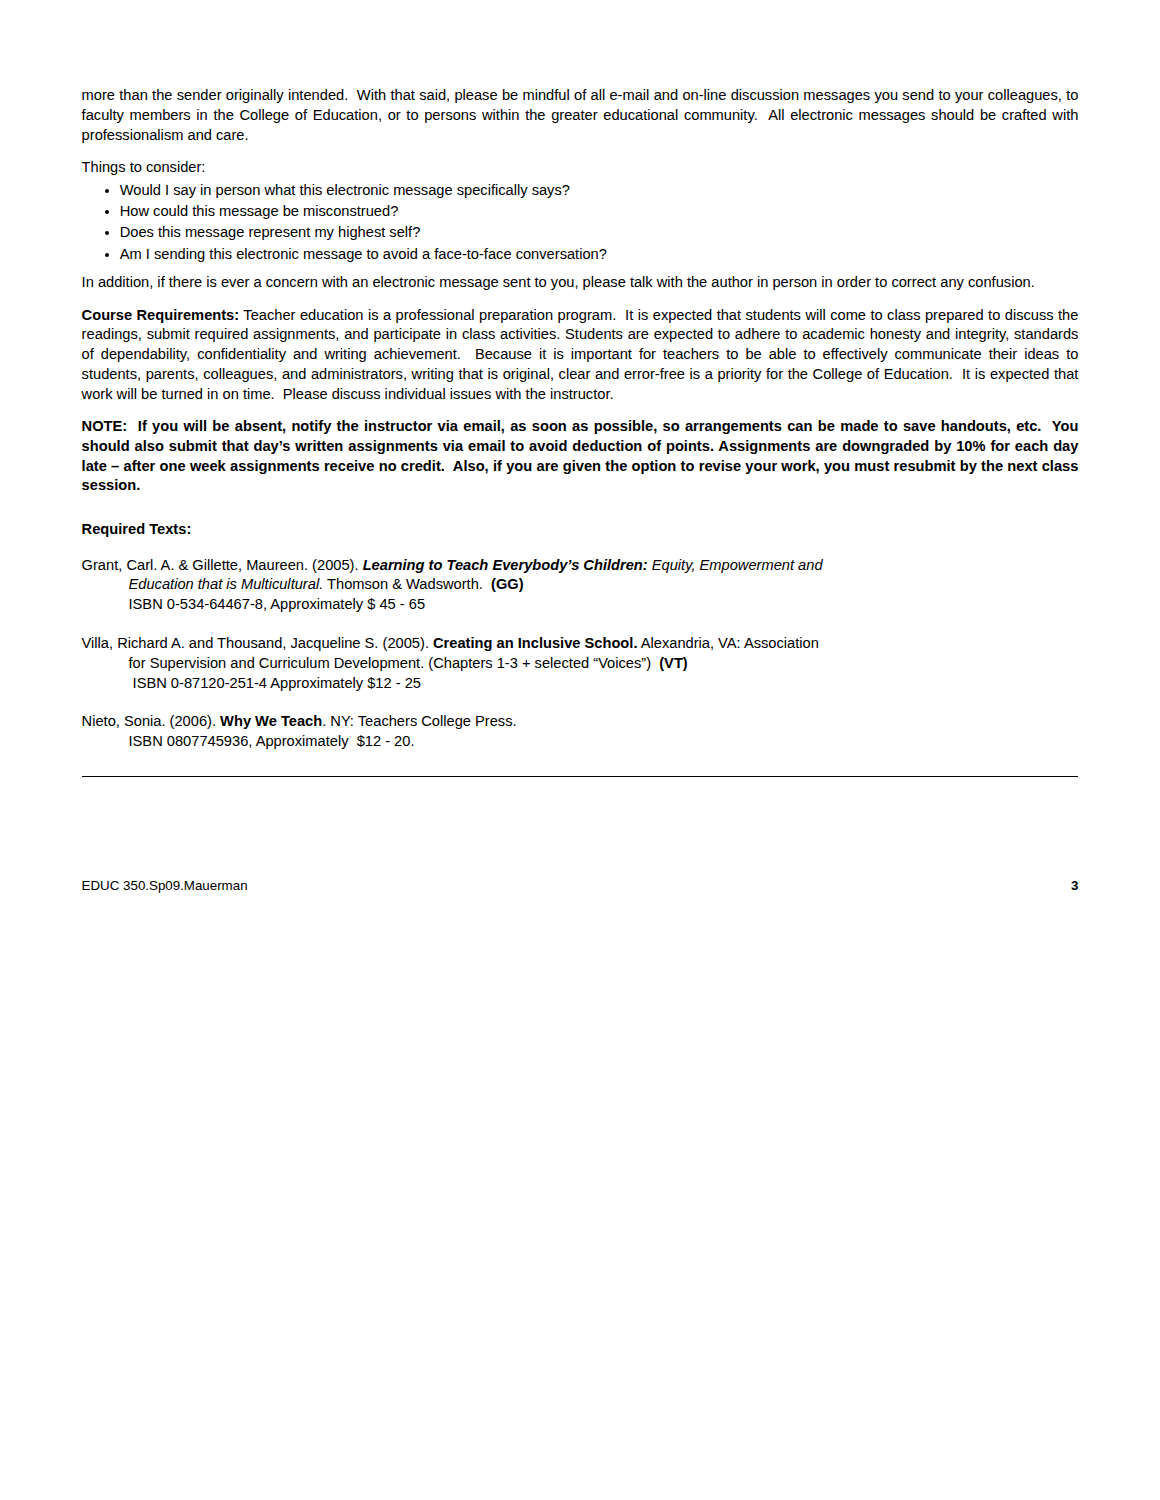more than the sender originally intended. With that said, please be mindful of all e-mail and on-line discussion messages you send to your colleagues, to faculty members in the College of Education, or to persons within the greater educational community. All electronic messages should be crafted with professionalism and care.
Things to consider:
Would I say in person what this electronic message specifically says?
How could this message be misconstrued?
Does this message represent my highest self?
Am I sending this electronic message to avoid a face-to-face conversation?
In addition, if there is ever a concern with an electronic message sent to you, please talk with the author in person in order to correct any confusion.
Course Requirements: Teacher education is a professional preparation program. It is expected that students will come to class prepared to discuss the readings, submit required assignments, and participate in class activities. Students are expected to adhere to academic honesty and integrity, standards of dependability, confidentiality and writing achievement. Because it is important for teachers to be able to effectively communicate their ideas to students, parents, colleagues, and administrators, writing that is original, clear and error-free is a priority for the College of Education. It is expected that work will be turned in on time. Please discuss individual issues with the instructor.
NOTE: If you will be absent, notify the instructor via email, as soon as possible, so arrangements can be made to save handouts, etc. You should also submit that day’s written assignments via email to avoid deduction of points. Assignments are downgraded by 10% for each day late – after one week assignments receive no credit. Also, if you are given the option to revise your work, you must resubmit by the next class session.
Required Texts:
Grant, Carl. A. & Gillette, Maureen. (2005). Learning to Teach Everybody’s Children: Equity, Empowerment and Education that is Multicultural. Thomson & Wadsworth. (GG) ISBN 0-534-64467-8, Approximately $ 45 - 65
Villa, Richard A. and Thousand, Jacqueline S. (2005). Creating an Inclusive School. Alexandria, VA: Association for Supervision and Curriculum Development. (Chapters 1-3 + selected “Voices”) (VT) ISBN 0-87120-251-4 Approximately $12 - 25
Nieto, Sonia. (2006). Why We Teach. NY: Teachers College Press. ISBN 0807745936, Approximately $12 - 20.
EDUC 350.Sp09.Mauerman 3